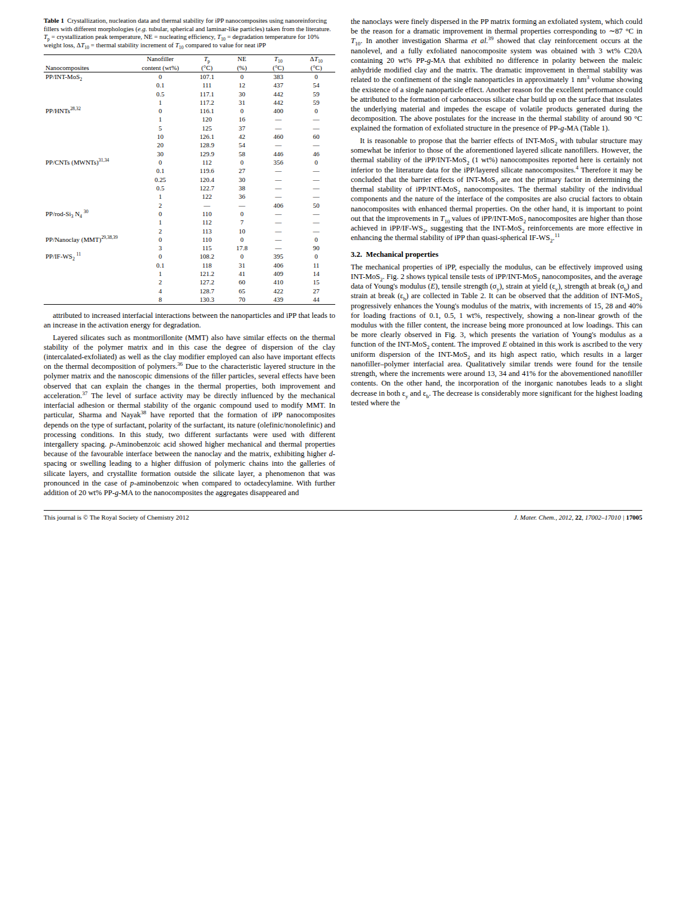Table 1 Crystallization, nucleation data and thermal stability for iPP nanocomposites using nanoreinforcing fillers with different morphologies (e.g. tubular, spherical and laminar-like particles) taken from the literature. Tp = crystallization peak temperature, NE = nucleating efficiency, T10 = degradation temperature for 10% weight loss, ΔT10 = thermal stability increment of T10 compared to value for neat iPP
| | Nanofiller | T p | NE | T 10 | Δ T 10 |
| --- | --- | --- | --- | --- | --- |
| Nanocomposites | content (wt%) | (°C) | (%) | (°C) | (°C) |
| PP/INT-MoS 2 | 0 | 107.1 | 0 | 383 | 0 |
| | 0.1 | 111 | 12 | 437 | 54 |
| | 0.5 | 117.1 | 30 | 442 | 59 |
| | 1 | 117.2 | 31 | 442 | 59 |
| PP/HNTs 28,32 | 0 | 116.1 | 0 | 400 | 0 |
| | 1 | 120 | 16 | — | — |
| | 5 | 125 | 37 | — | — |
| | 10 | 126.1 | 42 | 460 | 60 |
| | 20 | 128.9 | 54 | — | — |
| | 30 | 129.9 | 58 | 446 | 46 |
| PP/CNTs (MWNTs) 31,34 | 0 | 112 | 0 | 356 | 0 |
| | 0.1 | 119.6 | 27 | — | — |
| | 0.25 | 120.4 | 30 | — | — |
| | 0.5 | 122.7 | 38 | — | — |
| | 1 | 122 | 36 | — | — |
| | 2 | — | — | 406 | 50 |
| PP/rod-Si 3 N 4 30 | 0 | 110 | 0 | — | — |
| | 1 | 112 | 7 | — | — |
| | 2 | 113 | 10 | — | — |
| PP/Nanoclay (MMT) 29,38,39 | 0 | 110 | 0 | — | 0 |
| | 3 | 115 | 17.8 | — | 90 |
| PP/IF-WS 2 11 | 0 | 108.2 | 0 | 395 | 0 |
| | 0.1 | 118 | 31 | 406 | 11 |
| | 1 | 121.2 | 41 | 409 | 14 |
| | 2 | 127.2 | 60 | 410 | 15 |
| | 4 | 128.7 | 65 | 422 | 27 |
| | 8 | 130.3 | 70 | 439 | 44 |
attributed to increased interfacial interactions between the nanoparticles and iPP that leads to an increase in the activation energy for degradation.
Layered silicates such as montmorillonite (MMT) also have similar effects on the thermal stability of the polymer matrix and in this case the degree of dispersion of the clay (intercalated-exfoliated) as well as the clay modifier employed can also have important effects on the thermal decomposition of polymers.36 Due to the characteristic layered structure in the polymer matrix and the nanoscopic dimensions of the filler particles, several effects have been observed that can explain the changes in the thermal properties, both improvement and acceleration.37 The level of surface activity may be directly influenced by the mechanical interfacial adhesion or thermal stability of the organic compound used to modify MMT. In particular, Sharma and Nayak38 have reported that the formation of iPP nanocomposites depends on the type of surfactant, polarity of the surfactant, its nature (olefinic/nonolefinic) and processing conditions. In this study, two different surfactants were used with different intergallery spacing. p-Aminobenzoic acid showed higher mechanical and thermal properties because of the favourable interface between the nanoclay and the matrix, exhibiting higher d-spacing or swelling leading to a higher diffusion of polymeric chains into the galleries of silicate layers, and crystallite formation outside the silicate layer, a phenomenon that was pronounced in the case of p-aminobenzoic when compared to octadecylamine. With further addition of 20 wt% PP-g-MA to the nanocomposites the aggregates disappeared and
the nanoclays were finely dispersed in the PP matrix forming an exfoliated system, which could be the reason for a dramatic improvement in thermal properties corresponding to ∼87 °C in T10. In another investigation Sharma et al.39 showed that clay reinforcement occurs at the nanolevel, and a fully exfoliated nanocomposite system was obtained with 3 wt% C20A containing 20 wt% PP-g-MA that exhibited no difference in polarity between the maleic anhydride modified clay and the matrix. The dramatic improvement in thermal stability was related to the confinement of the single nanoparticles in approximately 1 nm3 volume showing the existence of a single nanoparticle effect. Another reason for the excellent performance could be attributed to the formation of carbonaceous silicate char build up on the surface that insulates the underlying material and impedes the escape of volatile products generated during the decomposition. The above postulates for the increase in the thermal stability of around 90 °C explained the formation of exfoliated structure in the presence of PP-g-MA (Table 1).
It is reasonable to propose that the barrier effects of INT-MoS2 with tubular structure may somewhat be inferior to those of the aforementioned layered silicate nanofillers. However, the thermal stability of the iPP/INT-MoS2 (1 wt%) nanocomposites reported here is certainly not inferior to the literature data for the iPP/layered silicate nanocomposites.4 Therefore it may be concluded that the barrier effects of INT-MoS2 are not the primary factor in determining the thermal stability of iPP/INT-MoS2 nanocomposites. The thermal stability of the individual components and the nature of the interface of the composites are also crucial factors to obtain nanocomposites with enhanced thermal properties. On the other hand, it is important to point out that the improvements in T10 values of iPP/INT-MoS2 nanocomposites are higher than those achieved in iPP/IF-WS2, suggesting that the INT-MoS2 reinforcements are more effective in enhancing the thermal stability of iPP than quasi-spherical IF-WS2.11
3.2. Mechanical properties
The mechanical properties of iPP, especially the modulus, can be effectively improved using INT-MoS2. Fig. 2 shows typical tensile tests of iPP/INT-MoS2 nanocomposites, and the average data of Young's modulus (E), tensile strength (σy), strain at yield (εy), strength at break (σb) and strain at break (εb) are collected in Table 2. It can be observed that the addition of INT-MoS2 progressively enhances the Young's modulus of the matrix, with increments of 15, 28 and 40% for loading fractions of 0.1, 0.5, 1 wt%, respectively, showing a non-linear growth of the modulus with the filler content, the increase being more pronounced at low loadings. This can be more clearly observed in Fig. 3, which presents the variation of Young's modulus as a function of the INT-MoS2 content. The improved E obtained in this work is ascribed to the very uniform dispersion of the INT-MoS2 and its high aspect ratio, which results in a larger nanofiller–polymer interfacial area. Qualitatively similar trends were found for the tensile strength, where the increments were around 13, 34 and 41% for the abovementioned nanofiller contents. On the other hand, the incorporation of the inorganic nanotubes leads to a slight decrease in both εy and εb. The decrease is considerably more significant for the highest loading tested where the
This journal is © The Royal Society of Chemistry 2012
J. Mater. Chem., 2012, 22, 17002–17010 | 17005